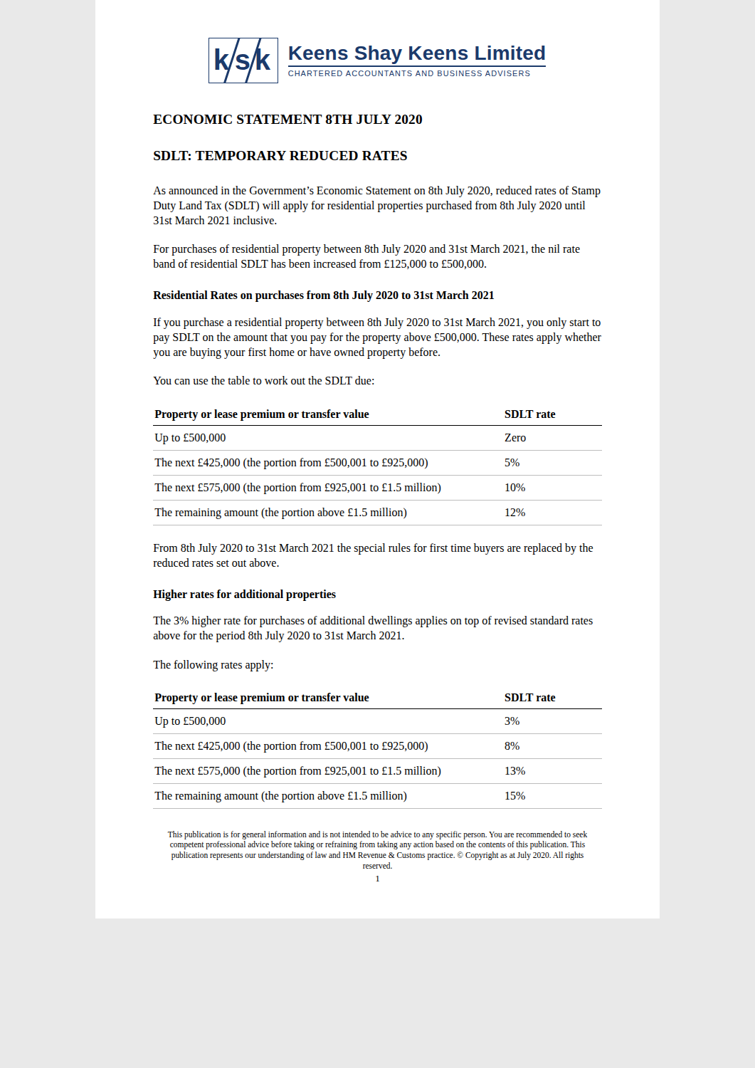| k s k | Keens Shay Keens Limited CHARTERED ACCOUNTANTS AND BUSINESS ADVISERS |
ECONOMIC STATEMENT 8TH JULY 2020
SDLT: TEMPORARY REDUCED RATES
As announced in the Government’s Economic Statement on 8th July 2020, reduced rates of Stamp Duty Land Tax (SDLT) will apply for residential properties purchased from 8th July 2020 until 31st March 2021 inclusive.
For purchases of residential property between 8th July 2020 and 31st March 2021, the nil rate band of residential SDLT has been increased from £125,000 to £500,000.
Residential Rates on purchases from 8th July 2020 to 31st March 2021
If you purchase a residential property between 8th July 2020 to 31st March 2021, you only start to pay SDLT on the amount that you pay for the property above £500,000. These rates apply whether you are buying your first home or have owned property before.
You can use the table to work out the SDLT due:
| Property or lease premium or transfer value | SDLT rate |
| --- | --- |
| Up to £500,000 | Zero |
| The next £425,000 (the portion from £500,001 to £925,000) | 5% |
| The next £575,000 (the portion from £925,001 to £1.5 million) | 10% |
| The remaining amount (the portion above £1.5 million) | 12% |
From 8th July 2020 to 31st March 2021 the special rules for first time buyers are replaced by the reduced rates set out above.
Higher rates for additional properties
The 3% higher rate for purchases of additional dwellings applies on top of revised standard rates above for the period 8th July 2020 to 31st March 2021.
The following rates apply:
| Property or lease premium or transfer value | SDLT rate |
| --- | --- |
| Up to £500,000 | 3% |
| The next £425,000 (the portion from £500,001 to £925,000) | 8% |
| The next £575,000 (the portion from £925,001 to £1.5 million) | 13% |
| The remaining amount (the portion above £1.5 million) | 15% |
This publication is for general information and is not intended to be advice to any specific person. You are recommended to seek competent professional advice before taking or refraining from taking any action based on the contents of this publication. This publication represents our understanding of law and HM Revenue & Customs practice. © Copyright as at July 2020. All rights reserved.
1